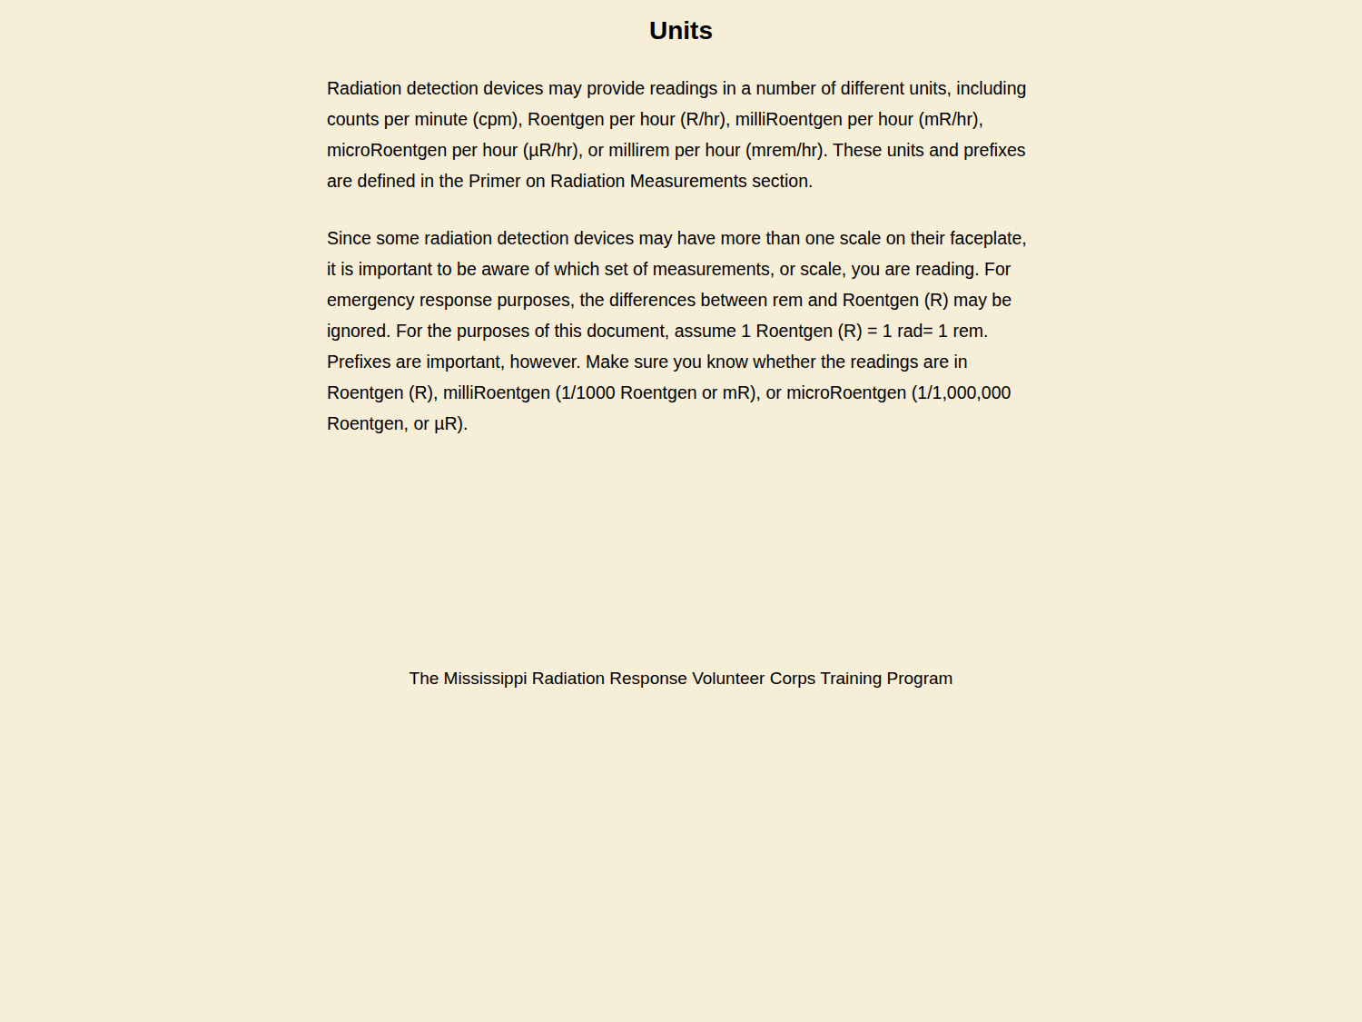Units
Radiation detection devices may provide readings in a number of different units, including counts per minute (cpm), Roentgen per hour (R/hr), milliRoentgen per hour (mR/hr), microRoentgen per hour (µR/hr), or millirem per hour (mrem/hr). These units and prefixes are defined in the Primer on Radiation Measurements section.
Since some radiation detection devices may have more than one scale on their faceplate, it is important to be aware of which set of measurements, or scale, you are reading. For emergency response purposes, the differences between rem and Roentgen (R) may be ignored. For the purposes of this document, assume 1 Roentgen (R) = 1 rad= 1 rem. Prefixes are important, however. Make sure you know whether the readings are in Roentgen (R), milliRoentgen (1/1000 Roentgen or mR), or microRoentgen (1/1,000,000 Roentgen, or µR).
The Mississippi Radiation Response Volunteer Corps Training Program